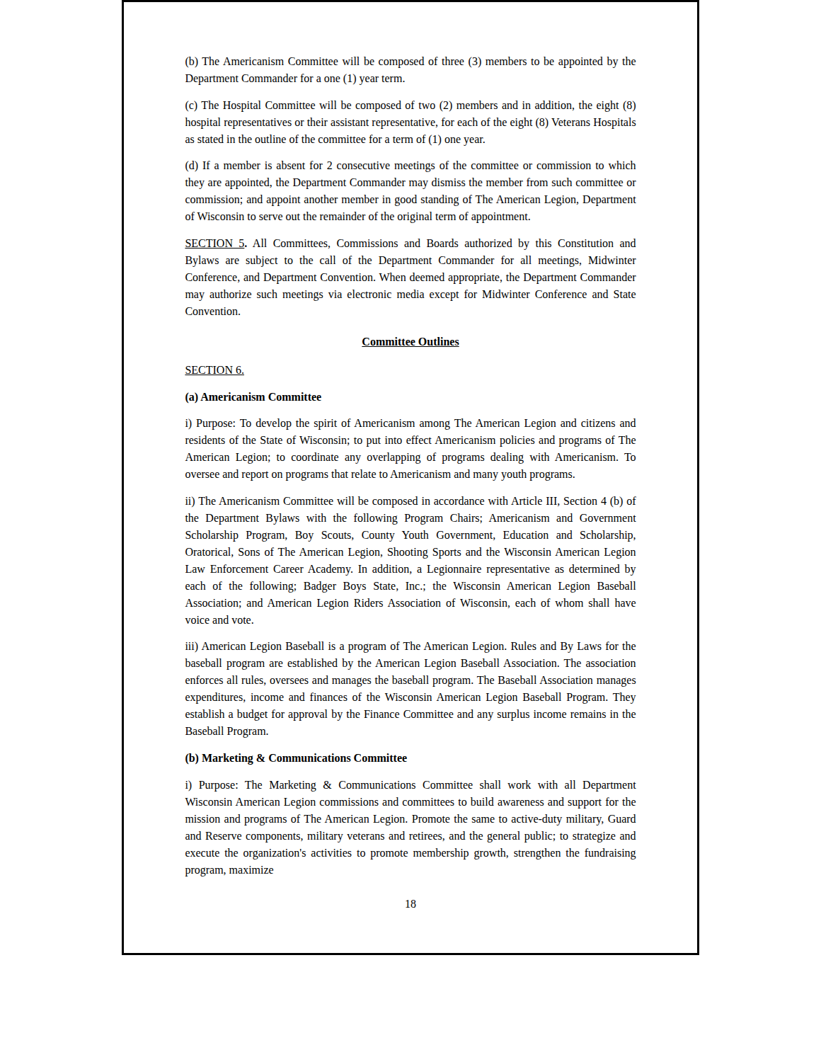(b) The Americanism Committee will be composed of three (3) members to be appointed by the Department Commander for a one (1) year term.
(c) The Hospital Committee will be composed of two (2) members and in addition, the eight (8) hospital representatives or their assistant representative, for each of the eight (8) Veterans Hospitals as stated in the outline of the committee for a term of (1) one year.
(d) If a member is absent for 2 consecutive meetings of the committee or commission to which they are appointed, the Department Commander may dismiss the member from such committee or commission; and appoint another member in good standing of The American Legion, Department of Wisconsin to serve out the remainder of the original term of appointment.
SECTION 5. All Committees, Commissions and Boards authorized by this Constitution and Bylaws are subject to the call of the Department Commander for all meetings, Midwinter Conference, and Department Convention. When deemed appropriate, the Department Commander may authorize such meetings via electronic media except for Midwinter Conference and State Convention.
Committee Outlines
SECTION 6.
(a) Americanism Committee
i) Purpose: To develop the spirit of Americanism among The American Legion and citizens and residents of the State of Wisconsin; to put into effect Americanism policies and programs of The American Legion; to coordinate any overlapping of programs dealing with Americanism. To oversee and report on programs that relate to Americanism and many youth programs.
ii) The Americanism Committee will be composed in accordance with Article III, Section 4 (b) of the Department Bylaws with the following Program Chairs; Americanism and Government Scholarship Program, Boy Scouts, County Youth Government, Education and Scholarship, Oratorical, Sons of The American Legion, Shooting Sports and the Wisconsin American Legion Law Enforcement Career Academy. In addition, a Legionnaire representative as determined by each of the following; Badger Boys State, Inc.; the Wisconsin American Legion Baseball Association; and American Legion Riders Association of Wisconsin, each of whom shall have voice and vote.
iii) American Legion Baseball is a program of The American Legion. Rules and By Laws for the baseball program are established by the American Legion Baseball Association. The association enforces all rules, oversees and manages the baseball program. The Baseball Association manages expenditures, income and finances of the Wisconsin American Legion Baseball Program. They establish a budget for approval by the Finance Committee and any surplus income remains in the Baseball Program.
(b) Marketing & Communications Committee
i) Purpose: The Marketing & Communications Committee shall work with all Department Wisconsin American Legion commissions and committees to build awareness and support for the mission and programs of The American Legion. Promote the same to active-duty military, Guard and Reserve components, military veterans and retirees, and the general public; to strategize and execute the organization's activities to promote membership growth, strengthen the fundraising program, maximize
18